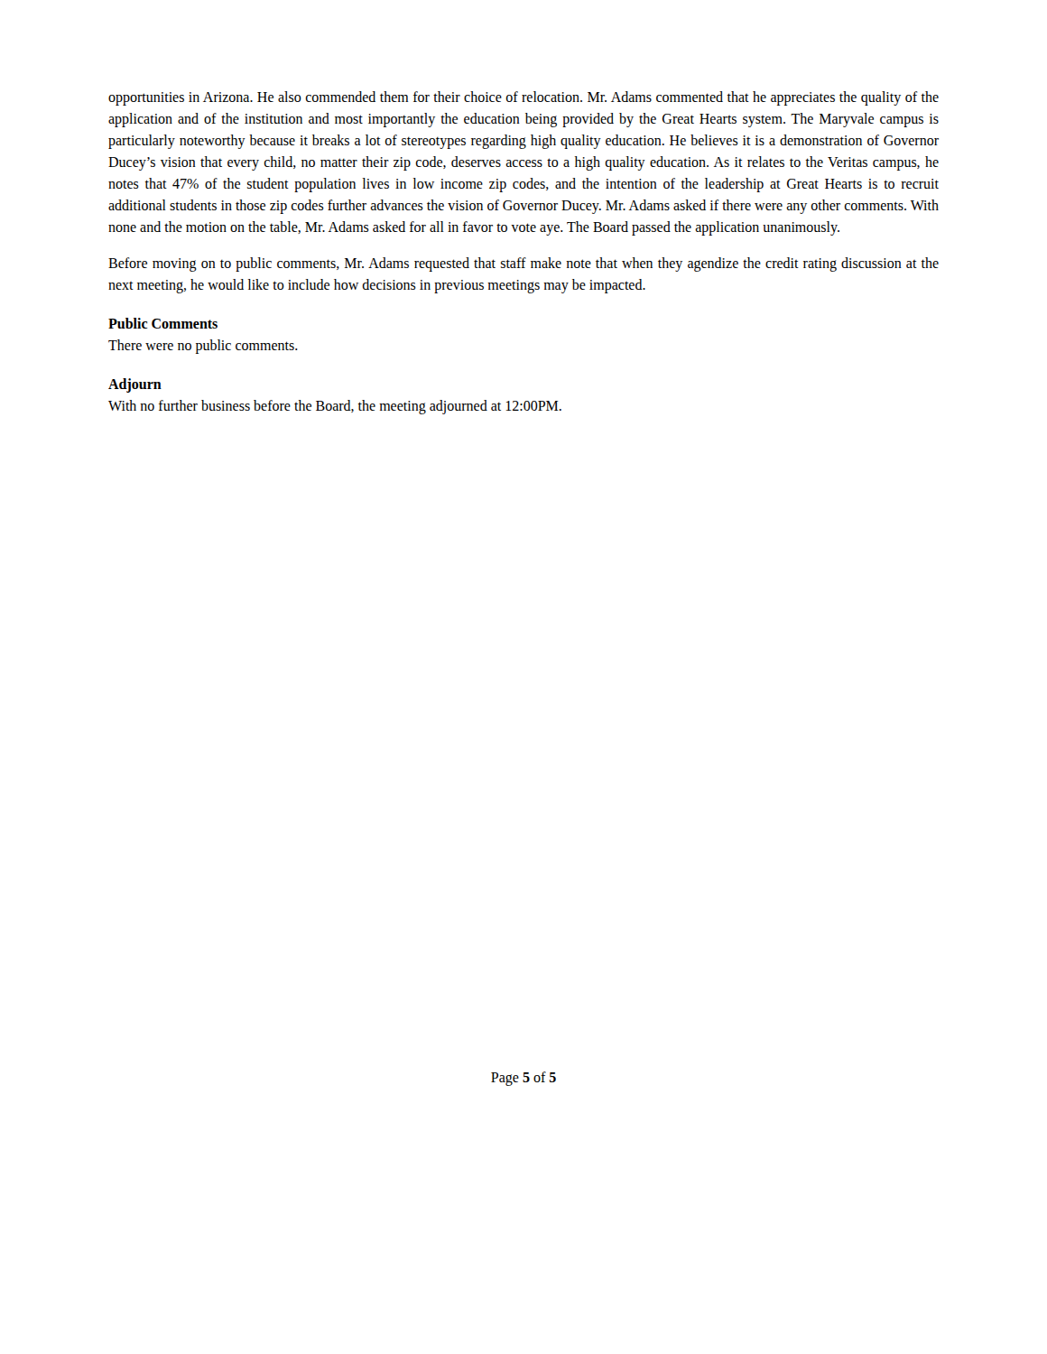opportunities in Arizona. He also commended them for their choice of relocation. Mr. Adams commented that he appreciates the quality of the application and of the institution and most importantly the education being provided by the Great Hearts system. The Maryvale campus is particularly noteworthy because it breaks a lot of stereotypes regarding high quality education. He believes it is a demonstration of Governor Ducey’s vision that every child, no matter their zip code, deserves access to a high quality education. As it relates to the Veritas campus, he notes that 47% of the student population lives in low income zip codes, and the intention of the leadership at Great Hearts is to recruit additional students in those zip codes further advances the vision of Governor Ducey. Mr. Adams asked if there were any other comments. With none and the motion on the table, Mr. Adams asked for all in favor to vote aye. The Board passed the application unanimously.
Before moving on to public comments, Mr. Adams requested that staff make note that when they agendize the credit rating discussion at the next meeting, he would like to include how decisions in previous meetings may be impacted.
Public Comments
There were no public comments.
Adjourn
With no further business before the Board, the meeting adjourned at 12:00PM.
Page 5 of 5